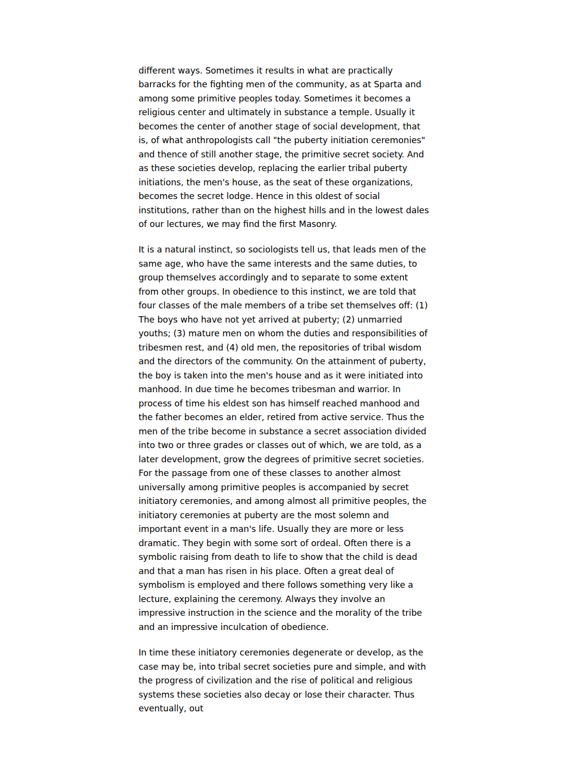different ways. Sometimes it results in what are practically barracks for the fighting men of the community, as at Sparta and among some primitive peoples today. Sometimes it becomes a religious center and ultimately in substance a temple. Usually it becomes the center of another stage of social development, that is, of what anthropologists call "the puberty initiation ceremonies" and thence of still another stage, the primitive secret society. And as these societies develop, replacing the earlier tribal puberty initiations, the men's house, as the seat of these organizations, becomes the secret lodge. Hence in this oldest of social institutions, rather than on the highest hills and in the lowest dales of our lectures, we may find the first Masonry.
It is a natural instinct, so sociologists tell us, that leads men of the same age, who have the same interests and the same duties, to group themselves accordingly and to separate to some extent from other groups. In obedience to this instinct, we are told that four classes of the male members of a tribe set themselves off: (1) The boys who have not yet arrived at puberty; (2) unmarried youths; (3) mature men on whom the duties and responsibilities of tribesmen rest, and (4) old men, the repositories of tribal wisdom and the directors of the community. On the attainment of puberty, the boy is taken into the men's house and as it were initiated into manhood. In due time he becomes tribesman and warrior. In process of time his eldest son has himself reached manhood and the father becomes an elder, retired from active service. Thus the men of the tribe become in substance a secret association divided into two or three grades or classes out of which, we are told, as a later development, grow the degrees of primitive secret societies. For the passage from one of these classes to another almost universally among primitive peoples is accompanied by secret initiatory ceremonies, and among almost all primitive peoples, the initiatory ceremonies at puberty are the most solemn and important event in a man's life. Usually they are more or less dramatic. They begin with some sort of ordeal. Often there is a symbolic raising from death to life to show that the child is dead and that a man has risen in his place. Often a great deal of symbolism is employed and there follows something very like a lecture, explaining the ceremony. Always they involve an impressive instruction in the science and the morality of the tribe and an impressive inculcation of obedience.
In time these initiatory ceremonies degenerate or develop, as the case may be, into tribal secret societies pure and simple, and with the progress of civilization and the rise of political and religious systems these societies also decay or lose their character. Thus eventually, out